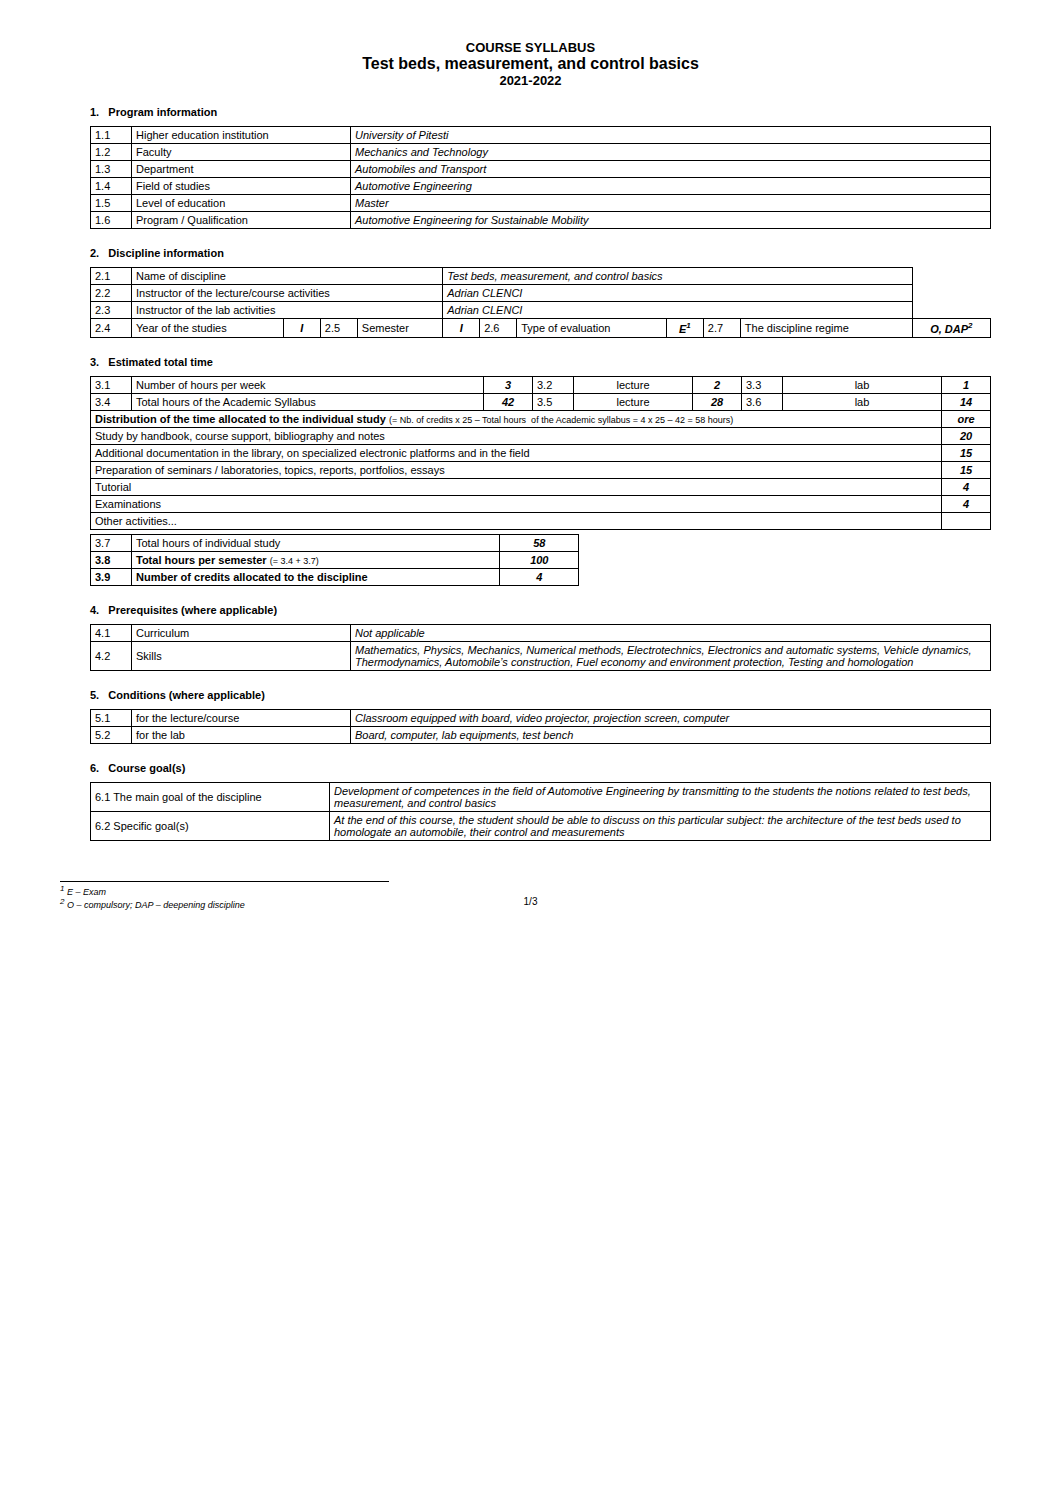COURSE SYLLABUS Test beds, measurement, and control basics 2021-2022
1. Program information
| 1.1 | Higher education institution | University of Pitesti |
| 1.2 | Faculty | Mechanics and Technology |
| 1.3 | Department | Automobiles and Transport |
| 1.4 | Field of studies | Automotive Engineering |
| 1.5 | Level of education | Master |
| 1.6 | Program / Qualification | Automotive Engineering for Sustainable Mobility |
2. Discipline information
| 2.1 | Name of discipline | Test beds, measurement, and control basics |
| 2.2 | Instructor of the lecture/course activities | Adrian CLENCI |
| 2.3 | Instructor of the lab activities | Adrian CLENCI |
| 2.4 | Year of the studies | I | 2.5 | Semester | I | 2.6 | Type of evaluation | E 1 | 2.7 | The discipline regime | O, DAP 2 |
3. Estimated total time
| 3.1 | Number of hours per week | 3 | 3.2 | lecture | 2 | 3.3 | lab | 1 |
| 3.4 | Total hours of the Academic Syllabus | 42 | 3.5 | lecture | 28 | 3.6 | lab | 14 |
| Distribution of the time allocated to the individual study (= Nb. of credits x 25 – Total hours of the Academic syllabus = 4 x 25 – 42 = 58 hours) | ore |
| Study by handbook, course support, bibliography and notes | 20 |
| Additional documentation in the library, on specialized electronic platforms and in the field | 15 |
| Preparation of seminars / laboratories, topics, reports, portfolios, essays | 15 |
| Tutorial | 4 |
| Examinations | 4 |
| Other activities... | |
| 3.7 | Total hours of individual study | 58 |
| 3.8 | Total hours per semester (= 3.4 + 3.7) | 100 |
| 3.9 | Number of credits allocated to the discipline | 4 |
4. Prerequisites (where applicable)
| 4.1 | Curriculum | Not applicable |
| 4.2 | Skills | Mathematics, Physics, Mechanics, Numerical methods, Electrotechnics, Electronics and automatic systems, Vehicle dynamics, Thermodynamics, Automobile’s construction, Fuel economy and environment protection, Testing and homologation |
5. Conditions (where applicable)
| 5.1 | for the lecture/course | Classroom equipped with board, video projector, projection screen, computer |
| 5.2 | for the lab | Board, computer, lab equipments, test bench |
6. Course goal(s)
| 6.1 The main goal of the discipline | Development of competences in the field of Automotive Engineering by transmitting to the students the notions related to test beds, measurement, and control basics |
| 6.2 Specific goal(s) | At the end of this course, the student should be able to discuss on this particular subject: the architecture of the test beds used to homologate an automobile, their control and measurements |
1 E – Exam
2 O – compulsory; DAP – deepening discipline
1/3